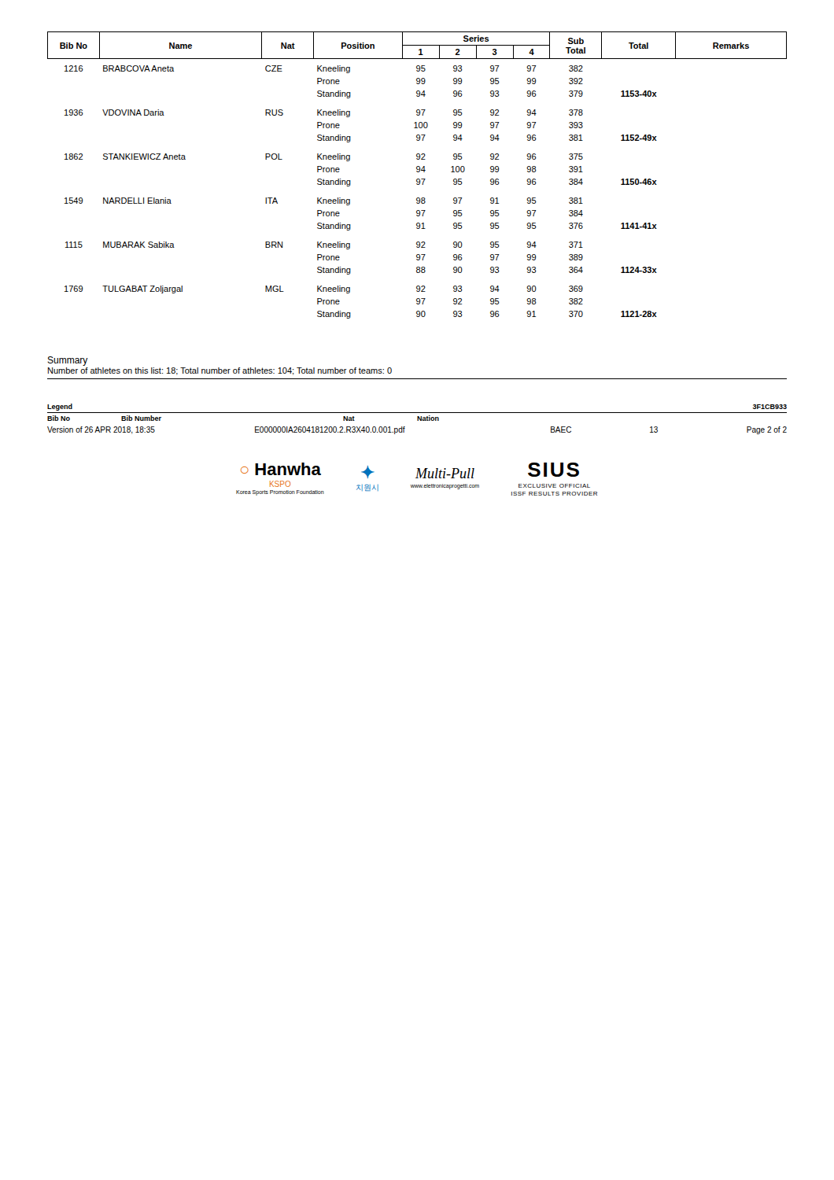| Bib No | Name | Nat | Position | Series | Sub Total | Total | Remarks |
| --- | --- | --- | --- | --- | --- | --- | --- |
| 1 | 2 | 3 | 4 |
| 1216 | BRABCOVA Aneta | CZE | Kneeling | 95 | 93 | 97 | 97 | 382 | | |
| | | | Prone | 99 | 99 | 95 | 99 | 392 | | |
| | | | Standing | 94 | 96 | 93 | 96 | 379 | 1153-40x | |
| 1936 | VDOVINA Daria | RUS | Kneeling | 97 | 95 | 92 | 94 | 378 | | |
| | | | Prone | 100 | 99 | 97 | 97 | 393 | | |
| | | | Standing | 97 | 94 | 94 | 96 | 381 | 1152-49x | |
| 1862 | STANKIEWICZ Aneta | POL | Kneeling | 92 | 95 | 92 | 96 | 375 | | |
| | | | Prone | 94 | 100 | 99 | 98 | 391 | | |
| | | | Standing | 97 | 95 | 96 | 96 | 384 | 1150-46x | |
| 1549 | NARDELLI Elania | ITA | Kneeling | 98 | 97 | 91 | 95 | 381 | | |
| | | | Prone | 97 | 95 | 95 | 97 | 384 | | |
| | | | Standing | 91 | 95 | 95 | 95 | 376 | 1141-41x | |
| 1115 | MUBARAK Sabika | BRN | Kneeling | 92 | 90 | 95 | 94 | 371 | | |
| | | | Prone | 97 | 96 | 97 | 99 | 389 | | |
| | | | Standing | 88 | 90 | 93 | 93 | 364 | 1124-33x | |
| 1769 | TULGABAT Zoljargal | MGL | Kneeling | 92 | 93 | 94 | 90 | 369 | | |
| | | | Prone | 97 | 92 | 95 | 98 | 382 | | |
| | | | Standing | 90 | 93 | 96 | 91 | 370 | 1121-28x | |
Summary
Number of athletes on this list: 18; Total number of athletes: 104; Total number of teams: 0
Legend 3F1CB933
Bib No Bib Number Nat Nation
Version of 26 APR 2018, 18:35 E000000IA2604181200.2.R3X40.0.001.pdf BAEC 13 Page 2 of 2
○ Hanwha
KSPO
Korea Sports Promotion Foundation
✦
치원시
Multi-Pull
www.elettronicaprogetti.com
SIUS
EXCLUSIVE OFFICIAL
ISSF RESULTS PROVIDER